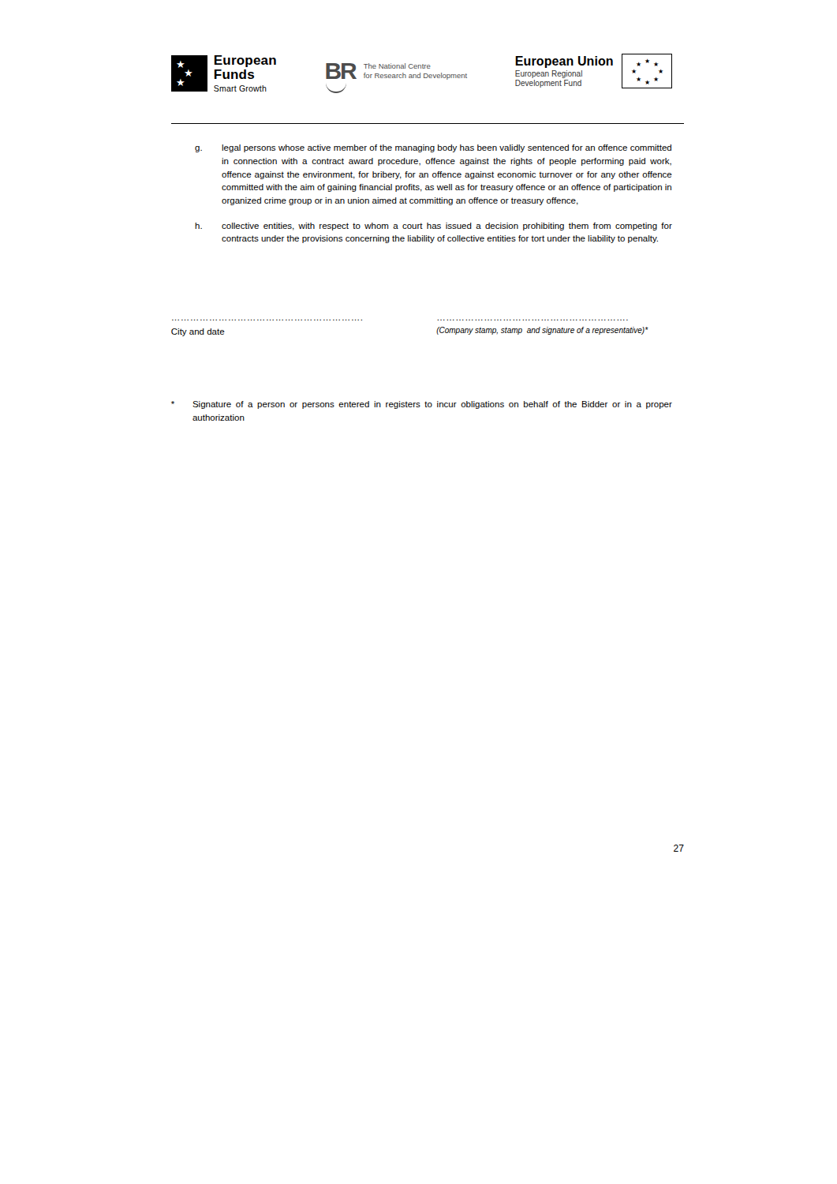★
European
Funds
Smart Growth
BR
The National Centre
for Research and Development
European Union
European Regional
Development Fund
★ ★ ★ ★ ★ ★ ★ ★
g. legal persons whose active member of the managing body has been validly sentenced for an offence committed in connection with a contract award procedure, offence against the rights of people performing paid work, offence against the environment, for bribery, for an offence against economic turnover or for any other offence committed with the aim of gaining financial profits, as well as for treasury offence or an offence of participation in organized crime group or in an union aimed at committing an offence or treasury offence,
h. collective entities, with respect to whom a court has issued a decision prohibiting them from competing for contracts under the provisions concerning the liability of collective entities for tort under the liability to penalty.
…………………………………………………….
City and date
…………………………………………………….
(Company stamp, stamp and signature of a representative)*
*
Signature of a person or persons entered in registers to incur obligations on behalf of the Bidder or in a proper authorization
27